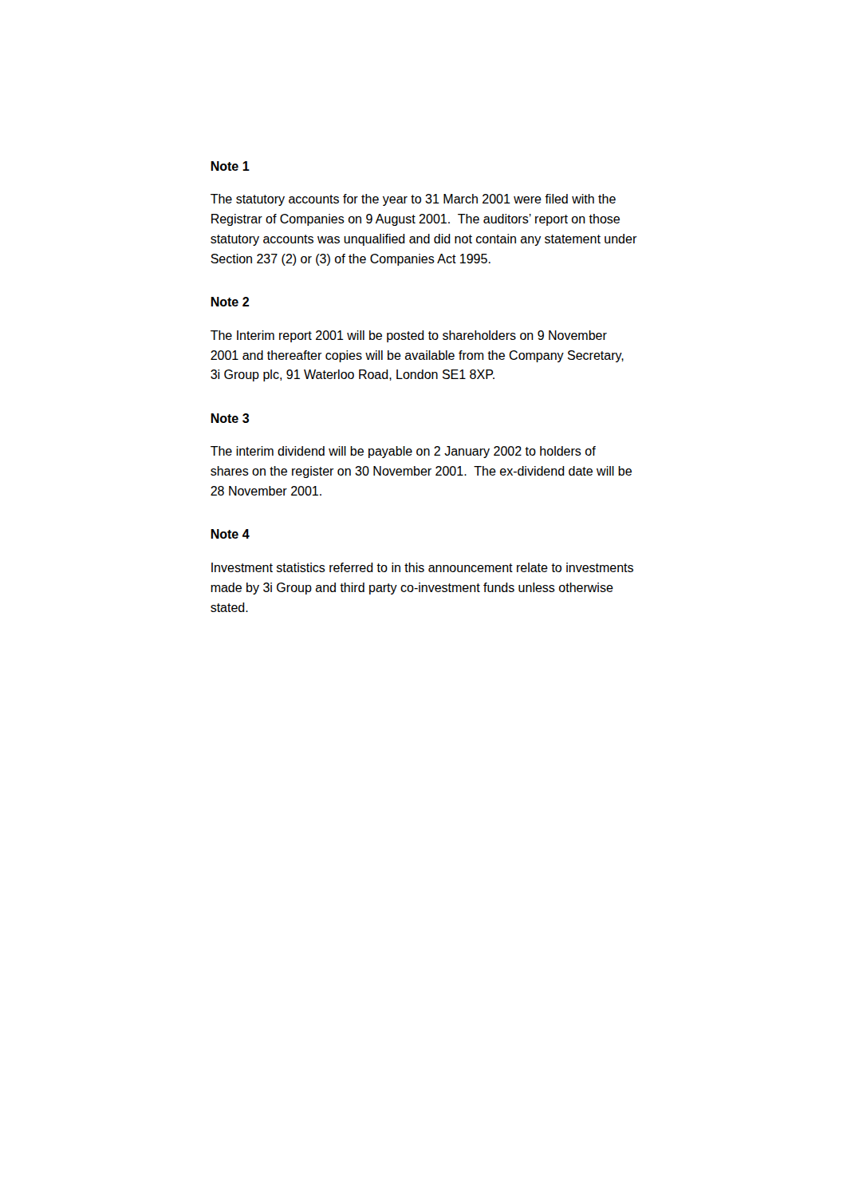Note 1
The statutory accounts for the year to 31 March 2001 were filed with the Registrar of Companies on 9 August 2001. The auditors’ report on those statutory accounts was unqualified and did not contain any statement under Section 237 (2) or (3) of the Companies Act 1995.
Note 2
The Interim report 2001 will be posted to shareholders on 9 November 2001 and thereafter copies will be available from the Company Secretary, 3i Group plc, 91 Waterloo Road, London SE1 8XP.
Note 3
The interim dividend will be payable on 2 January 2002 to holders of shares on the register on 30 November 2001. The ex-dividend date will be 28 November 2001.
Note 4
Investment statistics referred to in this announcement relate to investments made by 3i Group and third party co-investment funds unless otherwise stated.